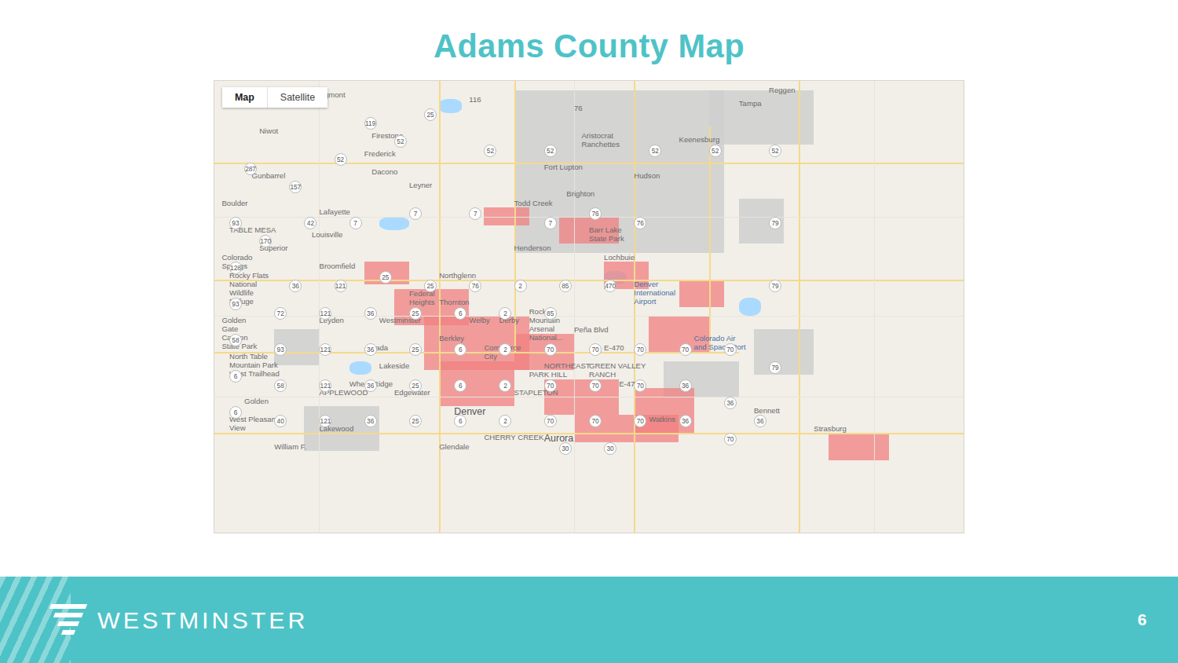Adams County Map
Map
Satellite
Longmont
116
76
Reggen
Tampa
Keenesburg
Aristocrat
Ranchettes
Firestone
Frederick
Dacono
Fort Lupton
Hudson
Niwot
Gunbarrel
Leyner
Boulder
Lafayette
Louisville
Superior
TABLE MESA
Todd Creek
Brighton
Barr Lake
State Park
Henderson
Lochbuie
Broomfield
Rocky Flats
National
Wildlife
Refuge
Colorado
Springs
Northglenn
Thornton
Federal
Heights
Westminster
Welby
Derby
Rocky
Mountain
Arsenal
National...
Berkley
Arvada
Commerce
City
Leyden
Golden
Gate
Canyon
State Park
North Table
Mountain Park
West Trailhead
Lakeside
Wheat Ridge
Edgewater
APPLEWOOD
Golden
West Pleasant
View
Lakewood
William F.
Denver
CHERRY CREEK
Glendale
STAPLETON
PARK HILL
NORTHEAST
GREEN VALLEY
RANCH
Aurora
Watkins
Bennett
Strasburg
Denver
International
Airport
Colorado Air
and Space Port
Peña Blvd
E-470
E-470
25
52
52
52
52
52
119
52
52
157
287
93
170
42
7
7
7
7
76
76
79
79
79
128
36
121
25
25
76
2
85
470
93
72
121
36
25
6
2
85
58
93
121
36
25
6
2
70
70
70
70
70
6
58
121
36
25
6
2
70
70
70
36
36
36
6
40
121
36
25
6
2
70
70
70
36
70
30
30
WESTMINSTER
6